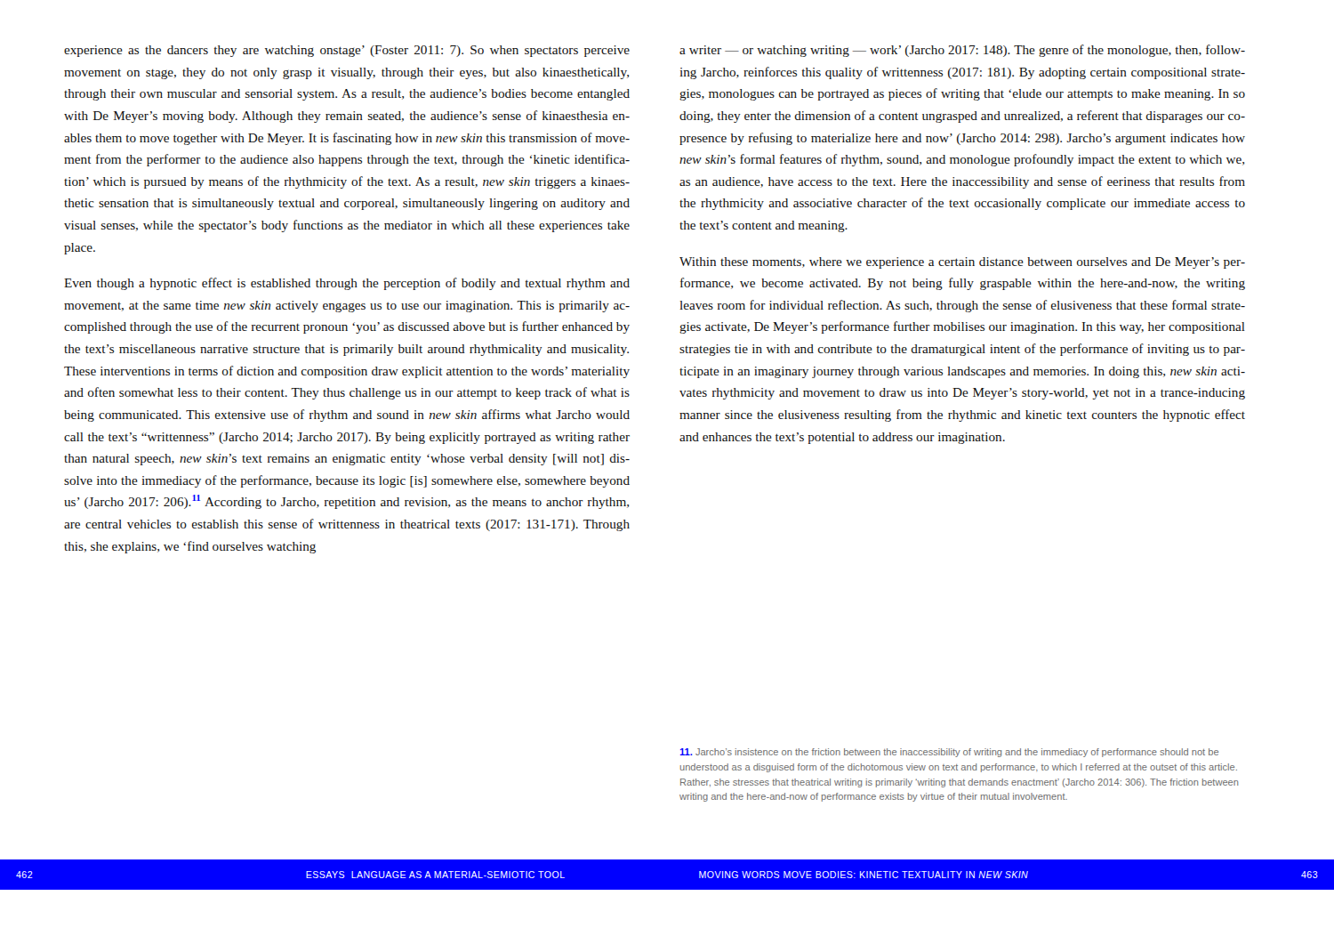experience as the dancers they are watching onstage’ (Foster 2011: 7). So when spectators perceive movement on stage, they do not only grasp it visually, through their eyes, but also kinaesthetically, through their own muscular and sensorial system. As a result, the audience’s bodies become entangled with De Meyer’s moving body. Although they remain seated, the audience’s sense of kinaesthesia enables them to move together with De Meyer. It is fascinating how in new skin this transmission of movement from the performer to the audience also happens through the text, through the ‘kinetic identification’ which is pursued by means of the rhythmicity of the text. As a result, new skin triggers a kinaesthetic sensation that is simultaneously textual and corporeal, simultaneously lingering on auditory and visual senses, while the spectator’s body functions as the mediator in which all these experiences take place.
Even though a hypnotic effect is established through the perception of bodily and textual rhythm and movement, at the same time new skin actively engages us to use our imagination. This is primarily accomplished through the use of the recurrent pronoun ‘you’ as discussed above but is further enhanced by the text’s miscellaneous narrative structure that is primarily built around rhythmicality and musicality. These interventions in terms of diction and composition draw explicit attention to the words’ materiality and often somewhat less to their content. They thus challenge us in our attempt to keep track of what is being communicated. This extensive use of rhythm and sound in new skin affirms what Jarcho would call the text’s “writtenness” (Jarcho 2014; Jarcho 2017). By being explicitly portrayed as writing rather than natural speech, new skin’s text remains an enigmatic entity ‘whose verbal density [will not] dissolve into the immediacy of the performance, because its logic [is] somewhere else, somewhere beyond us’ (Jarcho 2017: 206).11 According to Jarcho, repetition and revision, as the means to anchor rhythm, are central vehicles to establish this sense of writtenness in theatrical texts (2017: 131-171). Through this, she explains, we ‘find ourselves watching
a writer — or watching writing — work’ (Jarcho 2017: 148). The genre of the monologue, then, following Jarcho, reinforces this quality of writtenness (2017: 181). By adopting certain compositional strategies, monologues can be portrayed as pieces of writing that ‘elude our attempts to make meaning. In so doing, they enter the dimension of a content ungrasped and unrealized, a referent that disparages our co-presence by refusing to materialize here and now’ (Jarcho 2014: 298). Jarcho’s argument indicates how new skin’s formal features of rhythm, sound, and monologue profoundly impact the extent to which we, as an audience, have access to the text. Here the inaccessibility and sense of eeriness that results from the rhythmicity and associative character of the text occasionally complicate our immediate access to the text’s content and meaning.
Within these moments, where we experience a certain distance between ourselves and De Meyer’s performance, we become activated. By not being fully graspable within the here-and-now, the writing leaves room for individual reflection. As such, through the sense of elusiveness that these formal strategies activate, De Meyer’s performance further mobilises our imagination. In this way, her compositional strategies tie in with and contribute to the dramaturgical intent of the performance of inviting us to participate in an imaginary journey through various landscapes and memories. In doing this, new skin activates rhythmicity and movement to draw us into De Meyer’s story-world, yet not in a trance-inducing manner since the elusiveness resulting from the rhythmic and kinetic text counters the hypnotic effect and enhances the text’s potential to address our imagination.
11. Jarcho’s insistence on the friction between the inaccessibility of writing and the immediacy of performance should not be understood as a disguised form of the dichotomous view on text and performance, to which I referred at the outset of this article. Rather, she stresses that theatrical writing is primarily ‘writing that demands enactment’ (Jarcho 2014: 306). The friction between writing and the here-and-now of performance exists by virtue of their mutual involvement.
462 ESSAYS Language as a Material-Semiotic Tool MOVING WORDS MOVE BODIES: KINETIC TEXTUALITY IN NEW SKIN 463